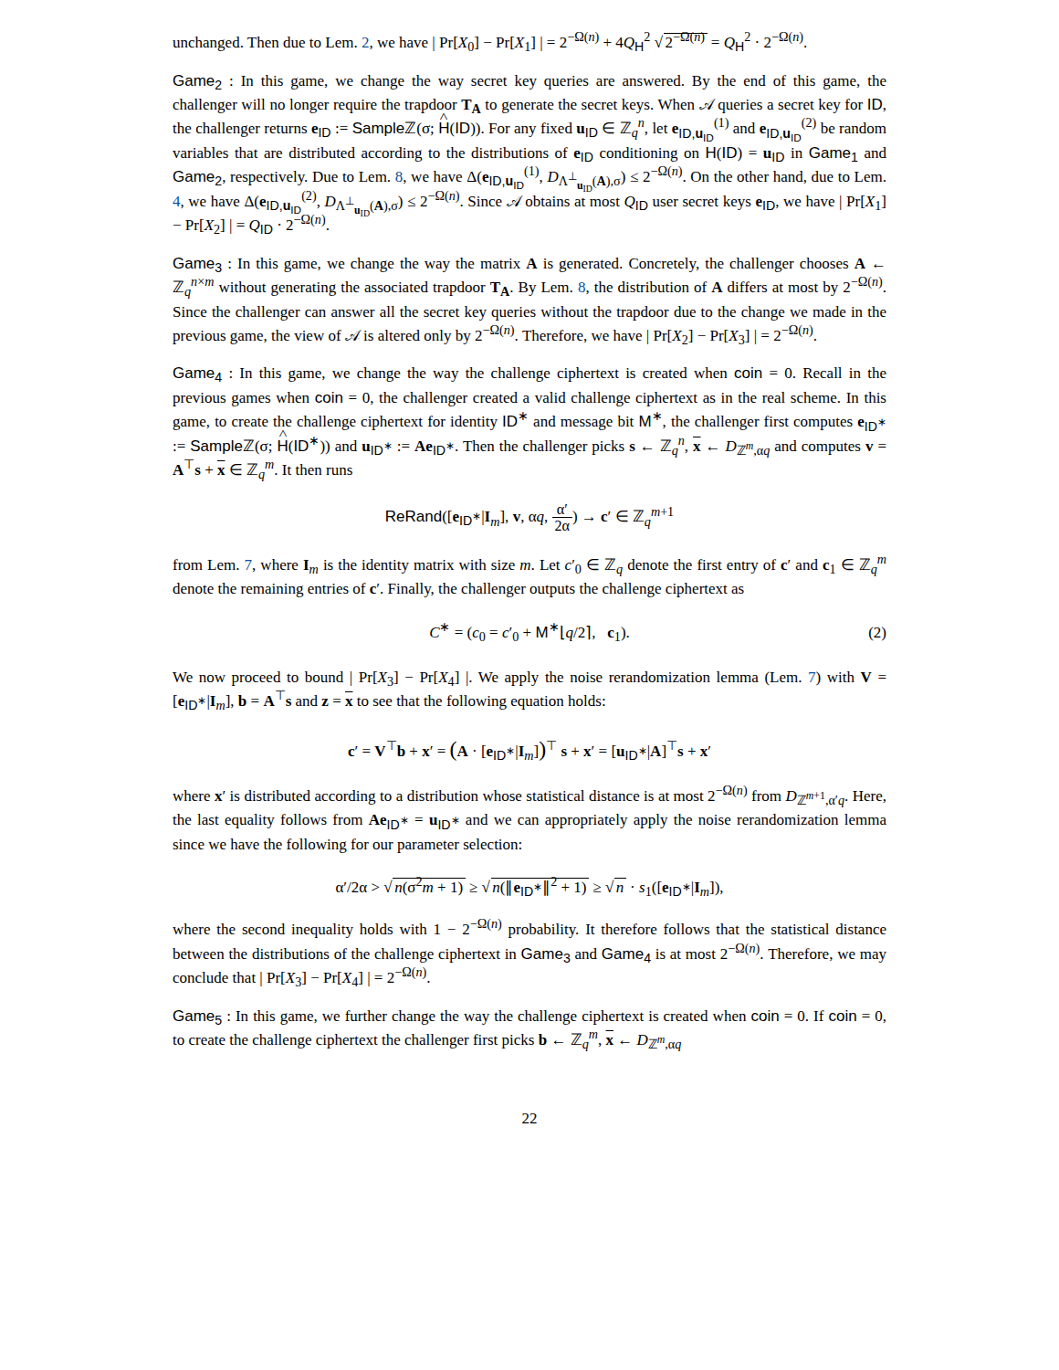unchanged. Then due to Lem. 2, we have | Pr[X0] − Pr[X1] | = 2−Ω(n) + 4QH2 √2−Ω(n) = QH2 · 2−Ω(n).
Game2 : In this game, we change the way secret key queries are answered. By the end of this game, the challenger will no longer require the trapdoor TA to generate the secret keys. When 𝒜 queries a secret key for ID, the challenger returns eID := Sampleℤ(σ; H(ID)). For any fixed uID ∈ ℤqn, let eID,uID(1) and eID,uID(2) be random variables that are distributed according to the distributions of eID conditioning on H(ID) = uID in Game1 and Game2, respectively. Due to Lem. 8, we have Δ(eID,uID(1), DΛ⊥uID(A),σ) ≤ 2−Ω(n). On the other hand, due to Lem. 4, we have Δ(eID,uID(2), DΛ⊥uID(A),σ) ≤ 2−Ω(n). Since 𝒜 obtains at most QID user secret keys eID, we have | Pr[X1] − Pr[X2] | = QID · 2−Ω(n).
Game3 : In this game, we change the way the matrix A is generated. Concretely, the challenger chooses A ← ℤqn×m without generating the associated trapdoor TA. By Lem. 8, the distribution of A differs at most by 2−Ω(n). Since the challenger can answer all the secret key queries without the trapdoor due to the change we made in the previous game, the view of 𝒜 is altered only by 2−Ω(n). Therefore, we have | Pr[X2] − Pr[X3] | = 2−Ω(n).
Game4 : In this game, we change the way the challenge ciphertext is created when coin = 0. Recall in the previous games when coin = 0, the challenger created a valid challenge ciphertext as in the real scheme. In this game, to create the challenge ciphertext for identity ID∗ and message bit M∗, the challenger first computes eID∗ := Sampleℤ(σ; H(ID∗)) and uID∗ := AeID∗. Then the challenger picks s ← ℤqn, x ← Dℤm,αq and computes v = A⊤s + x ∈ ℤqm. It then runs
ReRand([eID∗|Im], v, αq, α′2α) → c′ ∈ ℤqm+1
from Lem. 7, where Im is the identity matrix with size m. Let c′0 ∈ ℤq denote the first entry of c′ and c1 ∈ ℤqm denote the remaining entries of c′. Finally, the challenger outputs the challenge ciphertext as
C∗ = (c0 = c′0 + M∗⌊q/2⌉, c1).
(2)
We now proceed to bound | Pr[X3] − Pr[X4] |. We apply the noise rerandomization lemma (Lem. 7) with V = [eID∗|Im], b = A⊤s and z = x to see that the following equation holds:
c′ = V⊤b + x′ = (A · [eID∗|Im])⊤ s + x′ = [uID∗|A]⊤s + x′
where x′ is distributed according to a distribution whose statistical distance is at most 2−Ω(n) from Dℤm+1,α′q. Here, the last equality follows from AeID∗ = uID∗ and we can appropriately apply the noise rerandomization lemma since we have the following for our parameter selection:
α′/2α > √n(σ2m + 1) ≥ √n(∥eID∗∥2 + 1) ≥ √n · s1([eID∗|Im]),
where the second inequality holds with 1 − 2−Ω(n) probability. It therefore follows that the statistical distance between the distributions of the challenge ciphertext in Game3 and Game4 is at most 2−Ω(n). Therefore, we may conclude that | Pr[X3] − Pr[X4] | = 2−Ω(n).
Game5 : In this game, we further change the way the challenge ciphertext is created when coin = 0. If coin = 0, to create the challenge ciphertext the challenger first picks b ← ℤqm, x ← Dℤm,αq
22